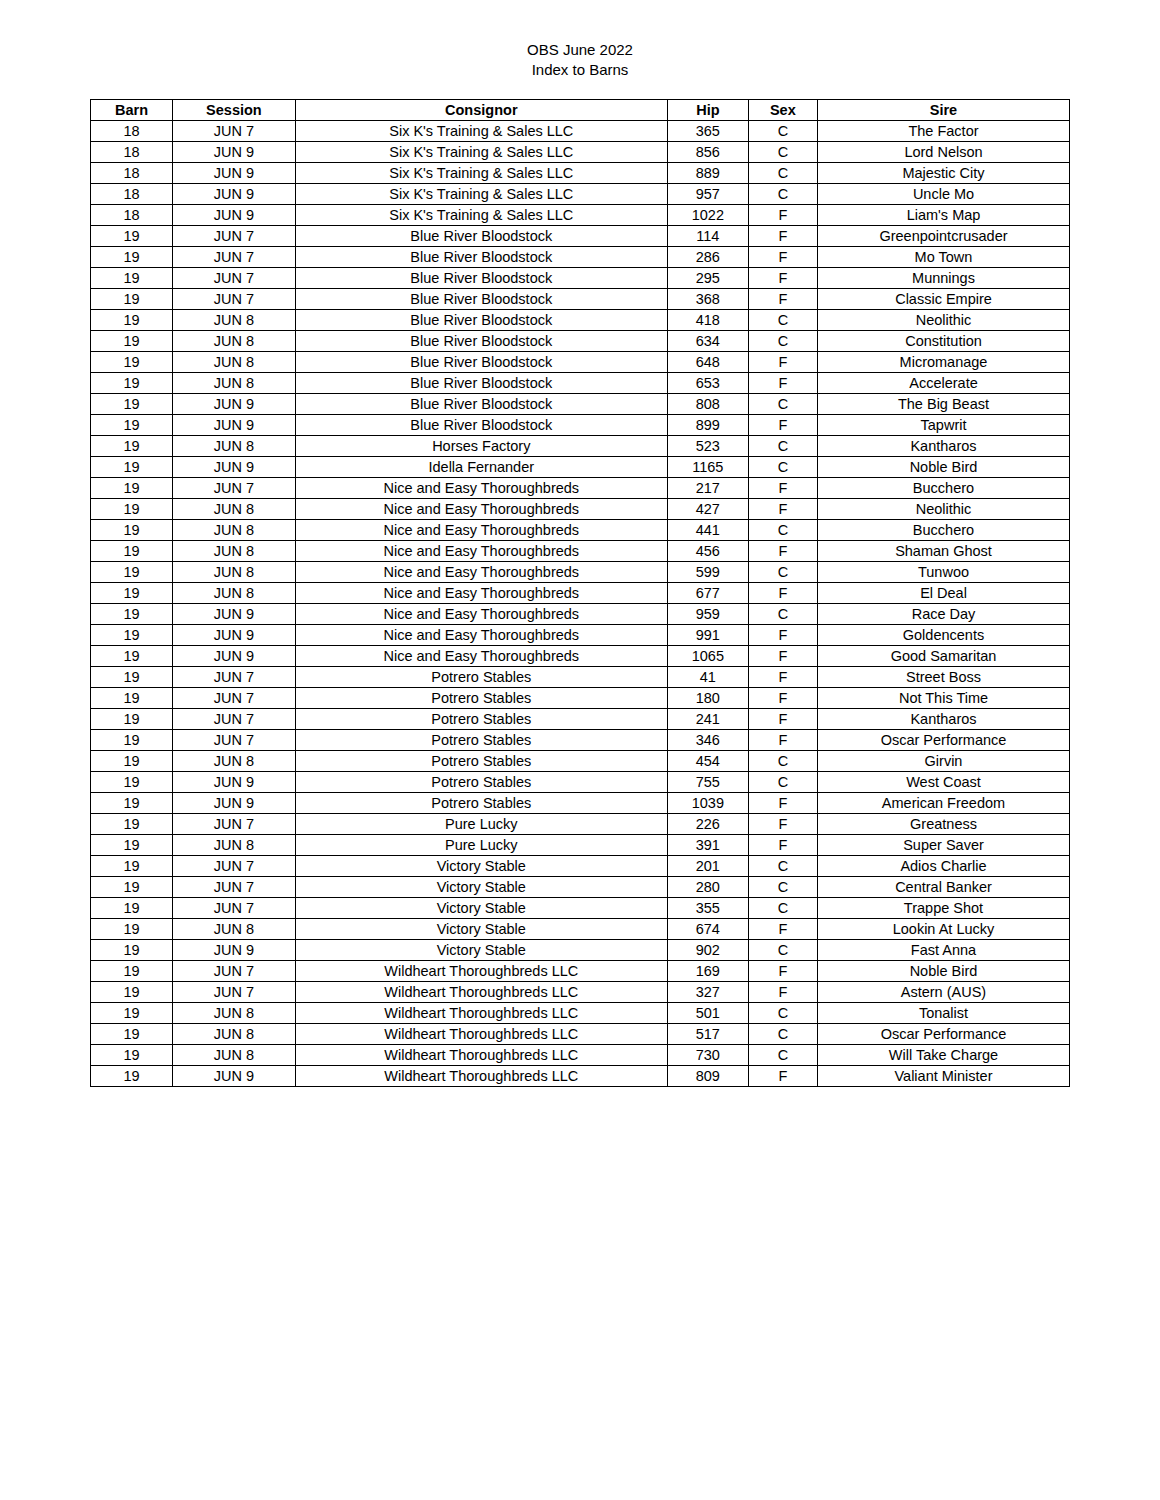OBS June 2022
Index to Barns
| Barn | Session | Consignor | Hip | Sex | Sire |
| --- | --- | --- | --- | --- | --- |
| 18 | JUN 7 | Six K's Training & Sales LLC | 365 | C | The Factor |
| 18 | JUN 9 | Six K's Training & Sales LLC | 856 | C | Lord Nelson |
| 18 | JUN 9 | Six K's Training & Sales LLC | 889 | C | Majestic City |
| 18 | JUN 9 | Six K's Training & Sales LLC | 957 | C | Uncle Mo |
| 18 | JUN 9 | Six K's Training & Sales LLC | 1022 | F | Liam's Map |
| 19 | JUN 7 | Blue River Bloodstock | 114 | F | Greenpointcrusader |
| 19 | JUN 7 | Blue River Bloodstock | 286 | F | Mo Town |
| 19 | JUN 7 | Blue River Bloodstock | 295 | F | Munnings |
| 19 | JUN 7 | Blue River Bloodstock | 368 | F | Classic Empire |
| 19 | JUN 8 | Blue River Bloodstock | 418 | C | Neolithic |
| 19 | JUN 8 | Blue River Bloodstock | 634 | C | Constitution |
| 19 | JUN 8 | Blue River Bloodstock | 648 | F | Micromanage |
| 19 | JUN 8 | Blue River Bloodstock | 653 | F | Accelerate |
| 19 | JUN 9 | Blue River Bloodstock | 808 | C | The Big Beast |
| 19 | JUN 9 | Blue River Bloodstock | 899 | F | Tapwrit |
| 19 | JUN 8 | Horses Factory | 523 | C | Kantharos |
| 19 | JUN 9 | Idella Fernander | 1165 | C | Noble Bird |
| 19 | JUN 7 | Nice and Easy Thoroughbreds | 217 | F | Bucchero |
| 19 | JUN 8 | Nice and Easy Thoroughbreds | 427 | F | Neolithic |
| 19 | JUN 8 | Nice and Easy Thoroughbreds | 441 | C | Bucchero |
| 19 | JUN 8 | Nice and Easy Thoroughbreds | 456 | F | Shaman Ghost |
| 19 | JUN 8 | Nice and Easy Thoroughbreds | 599 | C | Tunwoo |
| 19 | JUN 8 | Nice and Easy Thoroughbreds | 677 | F | El Deal |
| 19 | JUN 9 | Nice and Easy Thoroughbreds | 959 | C | Race Day |
| 19 | JUN 9 | Nice and Easy Thoroughbreds | 991 | F | Goldencents |
| 19 | JUN 9 | Nice and Easy Thoroughbreds | 1065 | F | Good Samaritan |
| 19 | JUN 7 | Potrero Stables | 41 | F | Street Boss |
| 19 | JUN 7 | Potrero Stables | 180 | F | Not This Time |
| 19 | JUN 7 | Potrero Stables | 241 | F | Kantharos |
| 19 | JUN 7 | Potrero Stables | 346 | F | Oscar Performance |
| 19 | JUN 8 | Potrero Stables | 454 | C | Girvin |
| 19 | JUN 9 | Potrero Stables | 755 | C | West Coast |
| 19 | JUN 9 | Potrero Stables | 1039 | F | American Freedom |
| 19 | JUN 7 | Pure Lucky | 226 | F | Greatness |
| 19 | JUN 8 | Pure Lucky | 391 | F | Super Saver |
| 19 | JUN 7 | Victory Stable | 201 | C | Adios Charlie |
| 19 | JUN 7 | Victory Stable | 280 | C | Central Banker |
| 19 | JUN 7 | Victory Stable | 355 | C | Trappe Shot |
| 19 | JUN 8 | Victory Stable | 674 | F | Lookin At Lucky |
| 19 | JUN 9 | Victory Stable | 902 | C | Fast Anna |
| 19 | JUN 7 | Wildheart Thoroughbreds LLC | 169 | F | Noble Bird |
| 19 | JUN 7 | Wildheart Thoroughbreds LLC | 327 | F | Astern (AUS) |
| 19 | JUN 8 | Wildheart Thoroughbreds LLC | 501 | C | Tonalist |
| 19 | JUN 8 | Wildheart Thoroughbreds LLC | 517 | C | Oscar Performance |
| 19 | JUN 8 | Wildheart Thoroughbreds LLC | 730 | C | Will Take Charge |
| 19 | JUN 9 | Wildheart Thoroughbreds LLC | 809 | F | Valiant Minister |